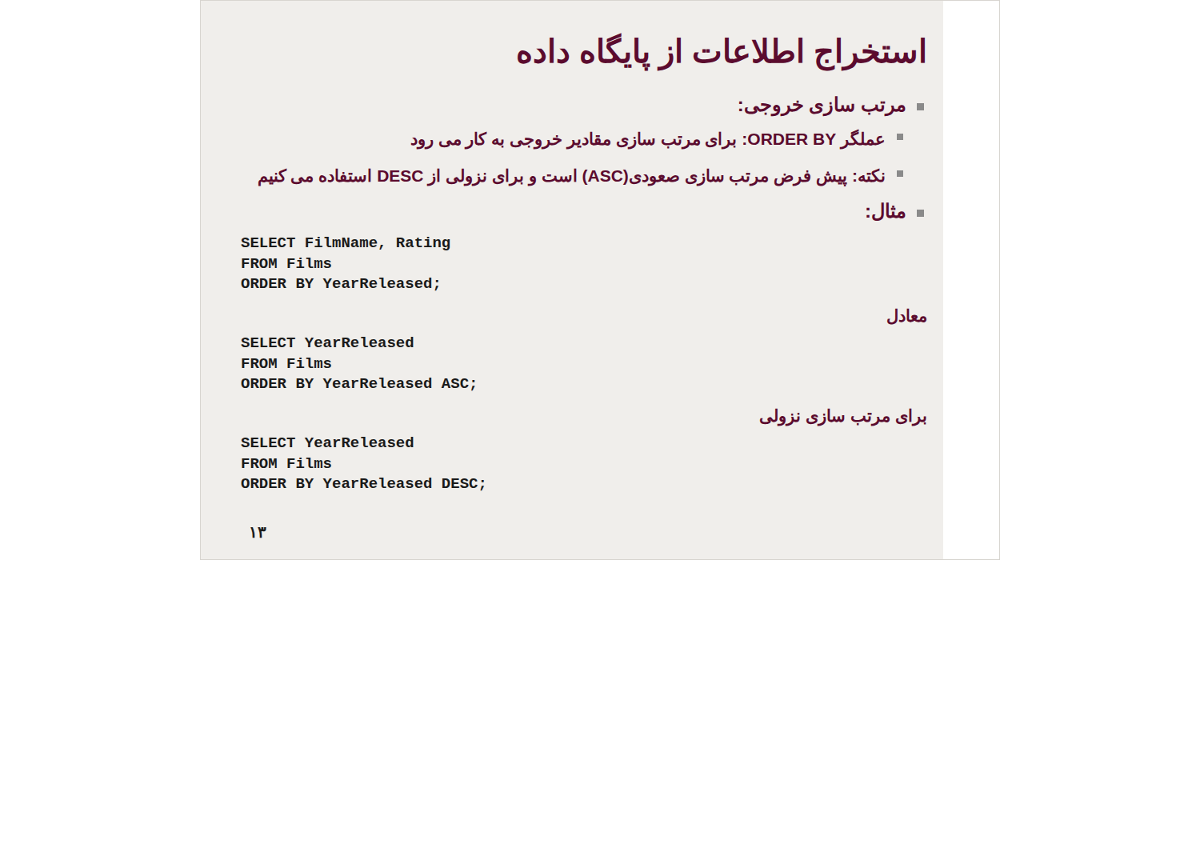استخراج اطلاعات از پایگاه داده
مرتب سازی خروجی:
عملگر ORDER BY: برای مرتب سازی مقادیر خروجی به کار می رود
نکته: پیش فرض مرتب سازی صعودی(ASC) است و برای نزولی از DESC استفاده می کنیم
مثال:
SELECT FilmName, Rating FROM Films ORDER BY YearReleased;
معادل
SELECT YearReleased FROM Films ORDER BY YearReleased ASC;
برای مرتب سازی نزولی
SELECT YearReleased FROM Films ORDER BY YearReleased DESC;
۱۳